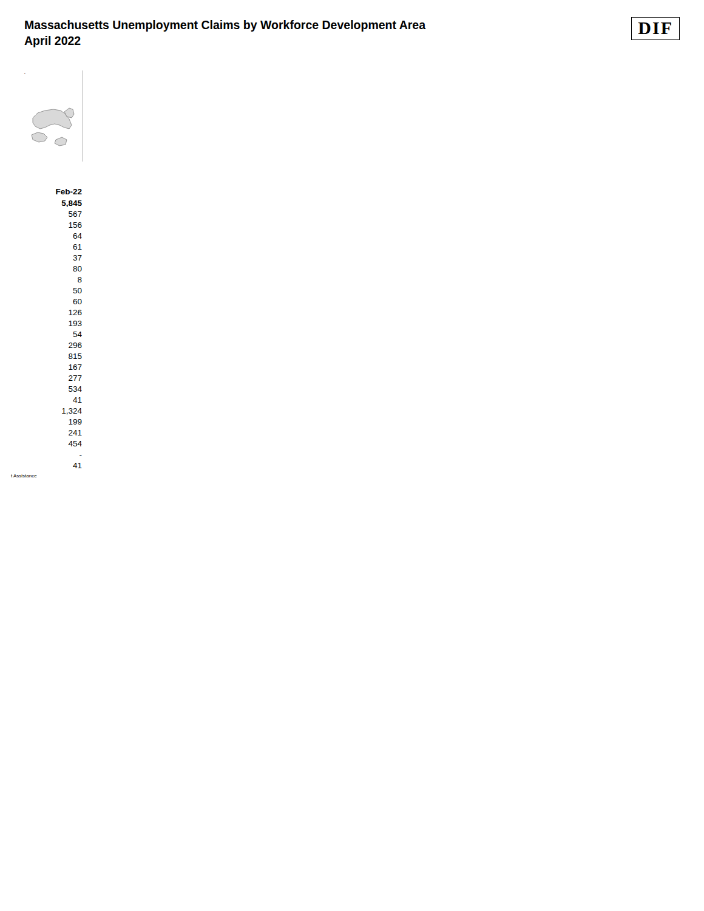Massachusetts Unemployment Claims by Workforce Development Area
April 2022
DIF
•
| Feb-22 |
| --- |
| 5,845 |
| 567 |
| 156 |
| 64 |
| 61 |
| 37 |
| 80 |
| 8 |
| 50 |
| 60 |
| 126 |
| 193 |
| 54 |
| 296 |
| 815 |
| 167 |
| 277 |
| 534 |
| 41 |
| 1,324 |
| 199 |
| 241 |
| 454 |
| - |
| 41 |
t Assistance